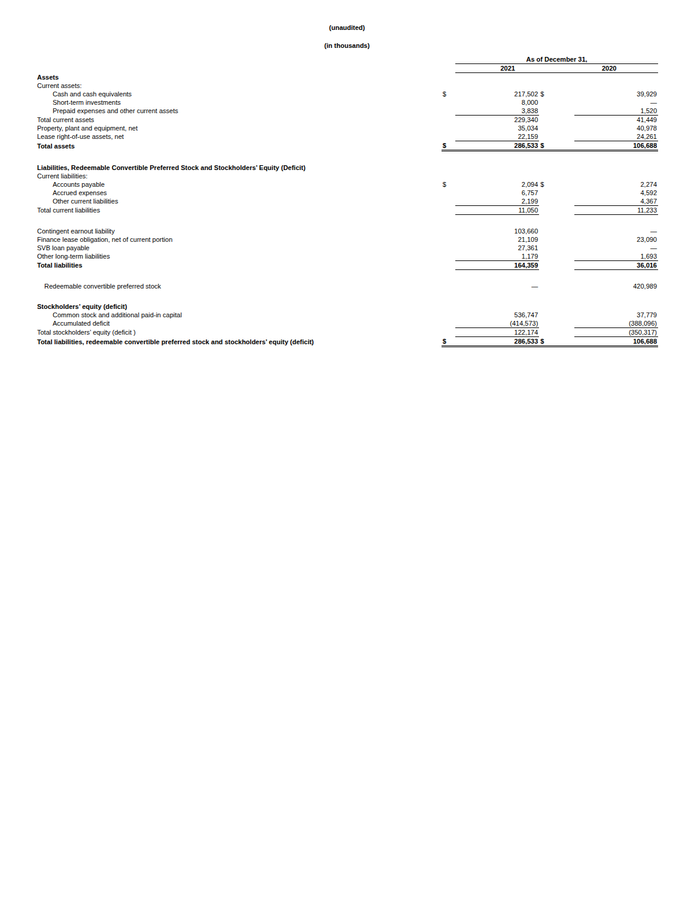(unaudited)
(in thousands)
| | | As of December 31, |
| | | 2021 | 2020 |
| Assets | | | | | |
| Current assets: | | | | | |
| Cash and cash equivalents | $ | 217,502 | $ | | 39,929 |
| Short-term investments | | 8,000 | | | — |
| Prepaid expenses and other current assets | | 3,838 | | | 1,520 |
| Total current assets | | 229,340 | | | 41,449 |
| Property, plant and equipment, net | | 35,034 | | | 40,978 |
| Lease right-of-use assets, net | | 22,159 | | | 24,261 |
| Total assets | $ | 286,533 | $ | | 106,688 |
| Liabilities, Redeemable Convertible Preferred Stock and Stockholders’ Equity (Deficit) | | | | | |
| Current liabilities: | | | | | |
| Accounts payable | $ | 2,094 | $ | | 2,274 |
| Accrued expenses | | 6,757 | | | 4,592 |
| Other current liabilities | | 2,199 | | | 4,367 |
| Total current liabilities | | 11,050 | | | 11,233 |
| Contingent earnout liability | | 103,660 | | | — |
| Finance lease obligation, net of current portion | | 21,109 | | | 23,090 |
| SVB loan payable | | 27,361 | | | — |
| Other long-term liabilities | | 1,179 | | | 1,693 |
| Total liabilities | | 164,359 | | | 36,016 |
| Redeemable convertible preferred stock | | — | | | 420,989 |
| Stockholders’ equity (deficit) | | | | | |
| Common stock and additional paid-in capital | | 536,747 | | | 37,779 |
| Accumulated deficit | | (414,573) | | | (388,096) |
| Total stockholders’ equity (deficit ) | | 122,174 | | | (350,317) |
| Total liabilities, redeemable convertible preferred stock and stockholders’ equity (deficit) | $ | 286,533 | $ | | 106,688 |